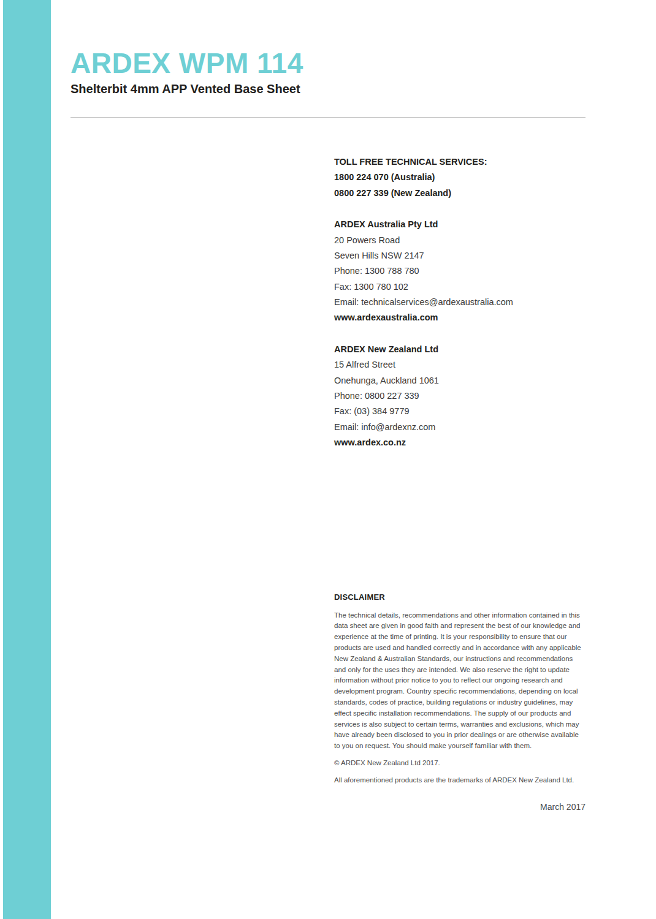ARDEX WPM 114
Shelterbit 4mm APP Vented Base Sheet
TOLL FREE TECHNICAL SERVICES:
1800 224 070 (Australia)
0800 227 339 (New Zealand)
ARDEX Australia Pty Ltd
20 Powers Road
Seven Hills NSW 2147
Phone: 1300 788 780
Fax: 1300 780 102
Email: technicalservices@ardexaustralia.com
www.ardexaustralia.com
ARDEX New Zealand Ltd
15 Alfred Street
Onehunga, Auckland 1061
Phone: 0800 227 339
Fax: (03) 384 9779
Email: info@ardexnz.com
www.ardex.co.nz
DISCLAIMER
The technical details, recommendations and other information contained in this data sheet are given in good faith and represent the best of our knowledge and experience at the time of printing. It is your responsibility to ensure that our products are used and handled correctly and in accordance with any applicable New Zealand & Australian Standards, our instructions and recommendations and only for the uses they are intended. We also reserve the right to update information without prior notice to you to reflect our ongoing research and development program. Country specific recommendations, depending on local standards, codes of practice, building regulations or industry guidelines, may effect specific installation recommendations. The supply of our products and services is also subject to certain terms, warranties and exclusions, which may have already been disclosed to you in prior dealings or are otherwise available to you on request. You should make yourself familiar with them.
© ARDEX New Zealand Ltd 2017.
All aforementioned products are the trademarks of ARDEX New Zealand Ltd.
March 2017